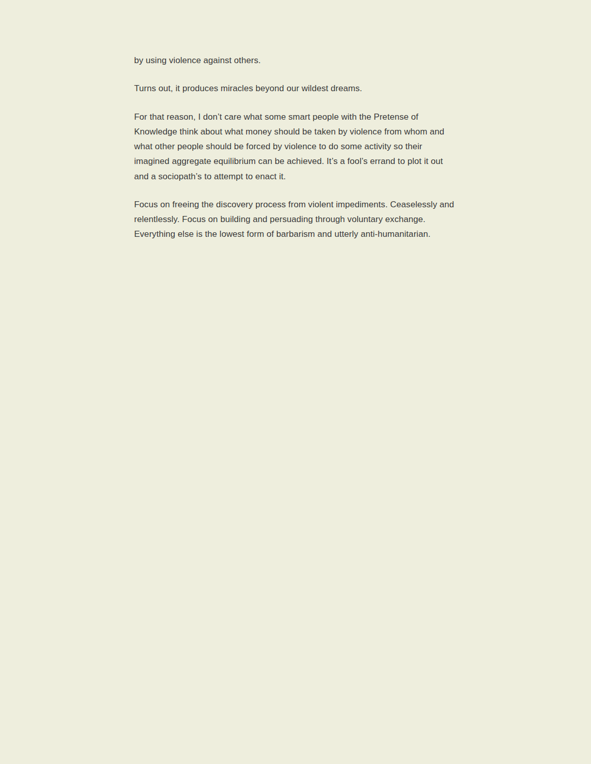by using violence against others.
Turns out, it produces miracles beyond our wildest dreams.
For that reason, I don’t care what some smart people with the Pretense of Knowledge think about what money should be taken by violence from whom and what other people should be forced by violence to do some activity so their imagined aggregate equilibrium can be achieved. It’s a fool’s errand to plot it out and a sociopath’s to attempt to enact it.
Focus on freeing the discovery process from violent impediments. Ceaselessly and relentlessly. Focus on building and persuading through voluntary exchange. Everything else is the lowest form of barbarism and utterly anti-humanitarian.